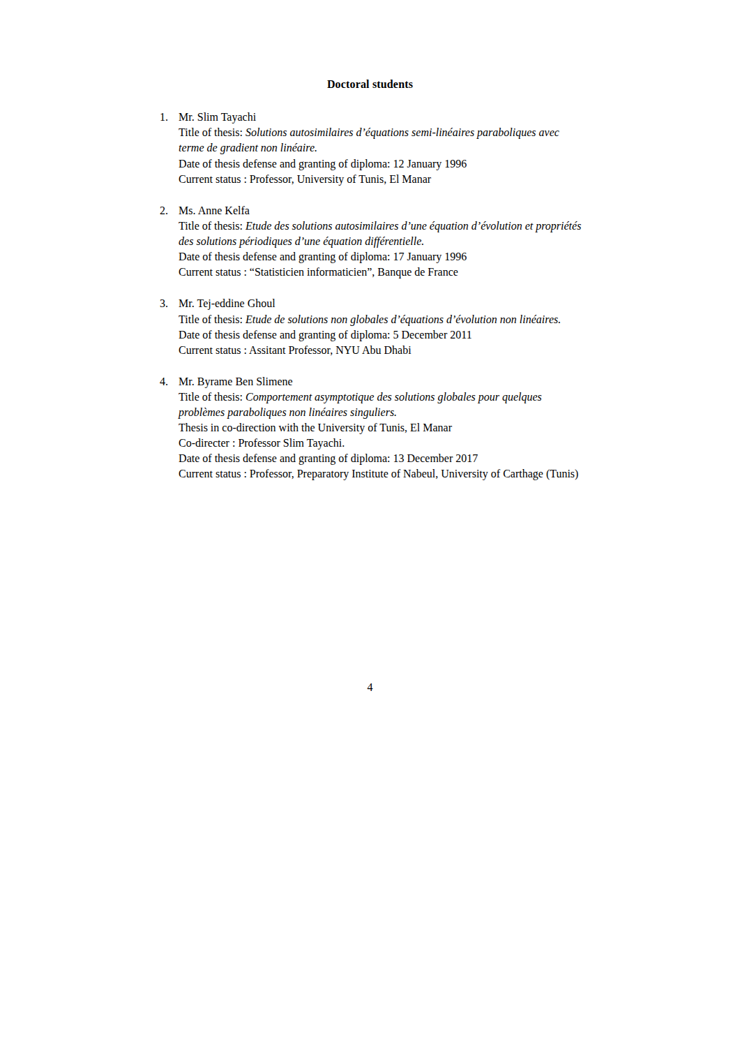Doctoral students
Mr. Slim Tayachi
Title of thesis: Solutions autosimilaires d’équations semi-linéaires paraboliques avec terme de gradient non linéaire.
Date of thesis defense and granting of diploma: 12 January 1996
Current status : Professor, University of Tunis, El Manar
Ms. Anne Kelfa
Title of thesis: Etude des solutions autosimilaires d’une équation d’évolution et propriétés des solutions périodiques d’une équation différentielle.
Date of thesis defense and granting of diploma: 17 January 1996
Current status : “Statisticien informaticien”, Banque de France
Mr. Tej-eddine Ghoul
Title of thesis: Etude de solutions non globales d’équations d’évolution non linéaires.
Date of thesis defense and granting of diploma: 5 December 2011
Current status : Assitant Professor, NYU Abu Dhabi
Mr. Byrame Ben Slimene
Title of thesis: Comportement asymptotique des solutions globales pour quelques problèmes paraboliques non linéaires singuliers.
Thesis in co-direction with the University of Tunis, El Manar
Co-directer : Professor Slim Tayachi.
Date of thesis defense and granting of diploma: 13 December 2017
Current status : Professor, Preparatory Institute of Nabeul, University of Carthage (Tunis)
4